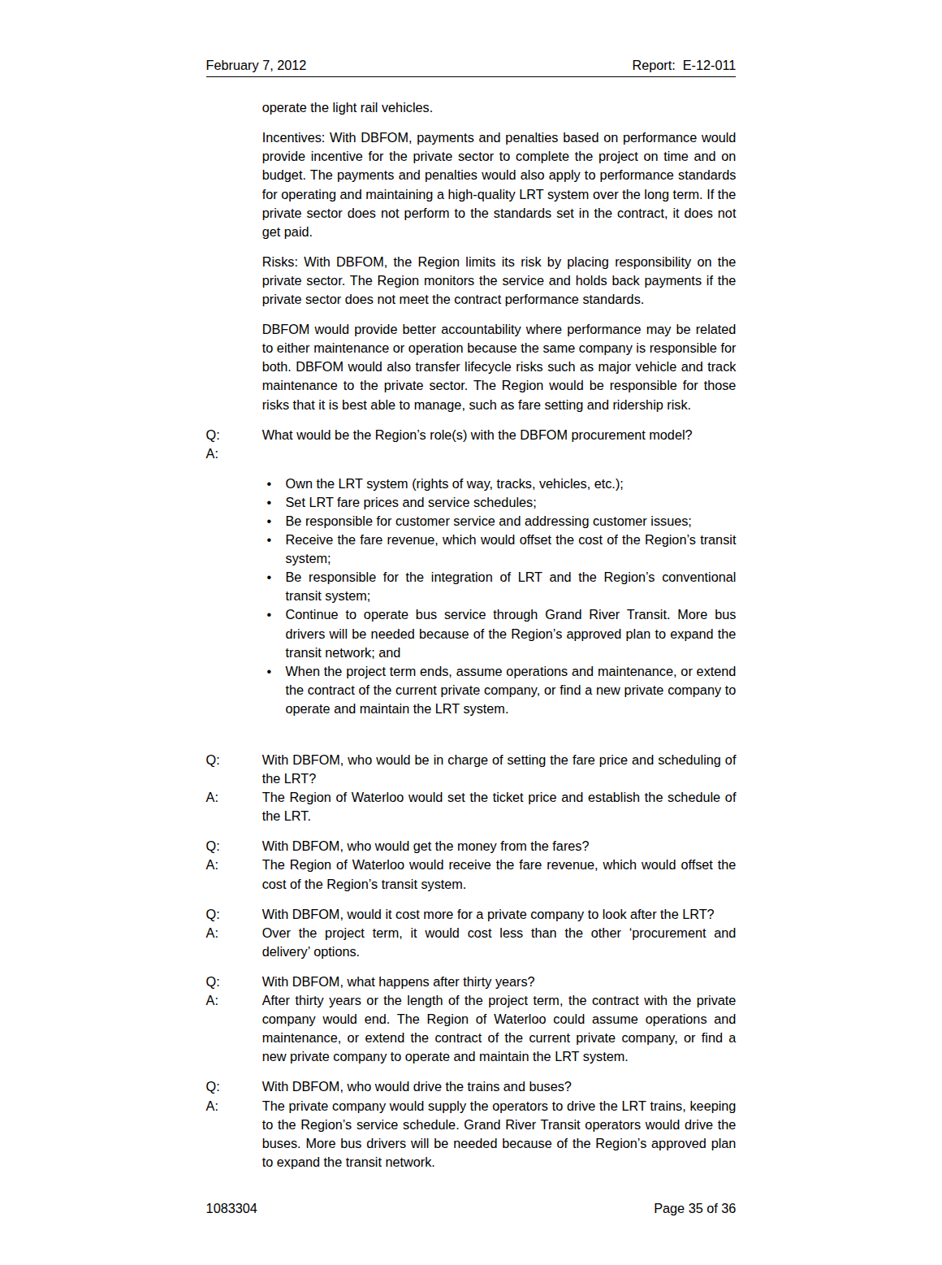February 7, 2012
Report: E-12-011
operate the light rail vehicles.
Incentives: With DBFOM, payments and penalties based on performance would provide incentive for the private sector to complete the project on time and on budget. The payments and penalties would also apply to performance standards for operating and maintaining a high-quality LRT system over the long term. If the private sector does not perform to the standards set in the contract, it does not get paid.
Risks: With DBFOM, the Region limits its risk by placing responsibility on the private sector. The Region monitors the service and holds back payments if the private sector does not meet the contract performance standards.
DBFOM would provide better accountability where performance may be related to either maintenance or operation because the same company is responsible for both. DBFOM would also transfer lifecycle risks such as major vehicle and track maintenance to the private sector. The Region would be responsible for those risks that it is best able to manage, such as fare setting and ridership risk.
Q:
What would be the Region’s role(s) with the DBFOM procurement model?
A:
Own the LRT system (rights of way, tracks, vehicles, etc.);
Set LRT fare prices and service schedules;
Be responsible for customer service and addressing customer issues;
Receive the fare revenue, which would offset the cost of the Region’s transit system;
Be responsible for the integration of LRT and the Region’s conventional transit system;
Continue to operate bus service through Grand River Transit. More bus drivers will be needed because of the Region’s approved plan to expand the transit network; and
When the project term ends, assume operations and maintenance, or extend the contract of the current private company, or find a new private company to operate and maintain the LRT system.
Q:
With DBFOM, who would be in charge of setting the fare price and scheduling of the LRT?
A:
The Region of Waterloo would set the ticket price and establish the schedule of the LRT.
Q:
With DBFOM, who would get the money from the fares?
A:
The Region of Waterloo would receive the fare revenue, which would offset the cost of the Region’s transit system.
Q:
With DBFOM, would it cost more for a private company to look after the LRT?
A:
Over the project term, it would cost less than the other ‘procurement and delivery’ options.
Q:
With DBFOM, what happens after thirty years?
A:
After thirty years or the length of the project term, the contract with the private company would end. The Region of Waterloo could assume operations and maintenance, or extend the contract of the current private company, or find a new private company to operate and maintain the LRT system.
Q:
With DBFOM, who would drive the trains and buses?
A:
The private company would supply the operators to drive the LRT trains, keeping to the Region’s service schedule. Grand River Transit operators would drive the buses. More bus drivers will be needed because of the Region’s approved plan to expand the transit network.
1083304
Page 35 of 36